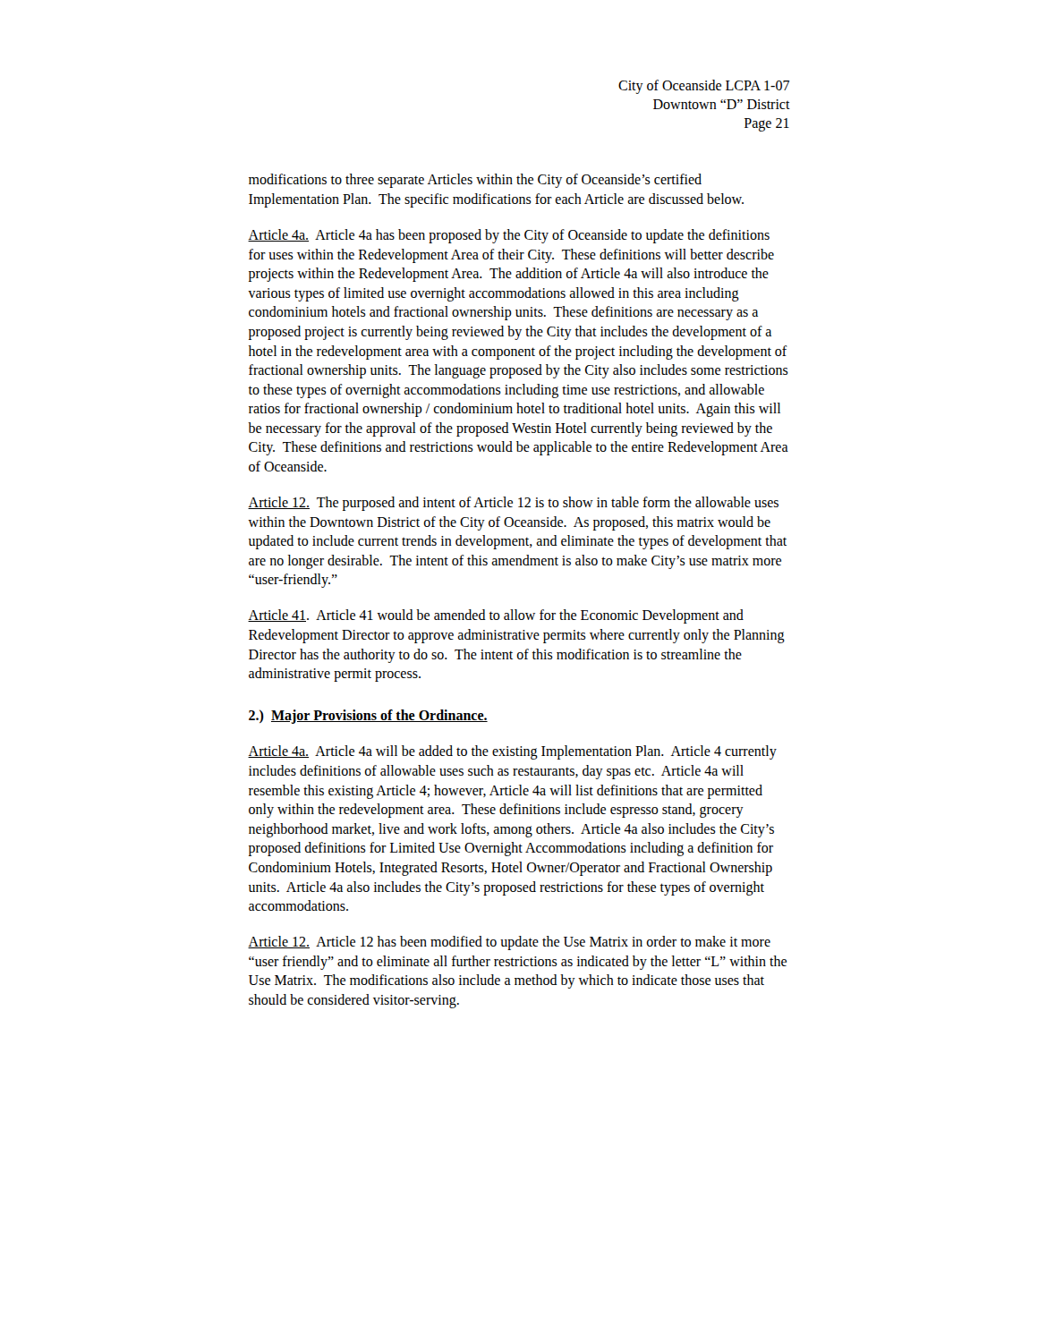City of Oceanside LCPA 1-07
Downtown “D” District
Page 21
modifications to three separate Articles within the City of Oceanside’s certified Implementation Plan. The specific modifications for each Article are discussed below.
Article 4a. Article 4a has been proposed by the City of Oceanside to update the definitions for uses within the Redevelopment Area of their City. These definitions will better describe projects within the Redevelopment Area. The addition of Article 4a will also introduce the various types of limited use overnight accommodations allowed in this area including condominium hotels and fractional ownership units. These definitions are necessary as a proposed project is currently being reviewed by the City that includes the development of a hotel in the redevelopment area with a component of the project including the development of fractional ownership units. The language proposed by the City also includes some restrictions to these types of overnight accommodations including time use restrictions, and allowable ratios for fractional ownership / condominium hotel to traditional hotel units. Again this will be necessary for the approval of the proposed Westin Hotel currently being reviewed by the City. These definitions and restrictions would be applicable to the entire Redevelopment Area of Oceanside.
Article 12. The purposed and intent of Article 12 is to show in table form the allowable uses within the Downtown District of the City of Oceanside. As proposed, this matrix would be updated to include current trends in development, and eliminate the types of development that are no longer desirable. The intent of this amendment is also to make City’s use matrix more “user-friendly.”
Article 41. Article 41 would be amended to allow for the Economic Development and Redevelopment Director to approve administrative permits where currently only the Planning Director has the authority to do so. The intent of this modification is to streamline the administrative permit process.
2.) Major Provisions of the Ordinance.
Article 4a. Article 4a will be added to the existing Implementation Plan. Article 4 currently includes definitions of allowable uses such as restaurants, day spas etc. Article 4a will resemble this existing Article 4; however, Article 4a will list definitions that are permitted only within the redevelopment area. These definitions include espresso stand, grocery neighborhood market, live and work lofts, among others. Article 4a also includes the City’s proposed definitions for Limited Use Overnight Accommodations including a definition for Condominium Hotels, Integrated Resorts, Hotel Owner/Operator and Fractional Ownership units. Article 4a also includes the City’s proposed restrictions for these types of overnight accommodations.
Article 12. Article 12 has been modified to update the Use Matrix in order to make it more “user friendly” and to eliminate all further restrictions as indicated by the letter “L” within the Use Matrix. The modifications also include a method by which to indicate those uses that should be considered visitor-serving.